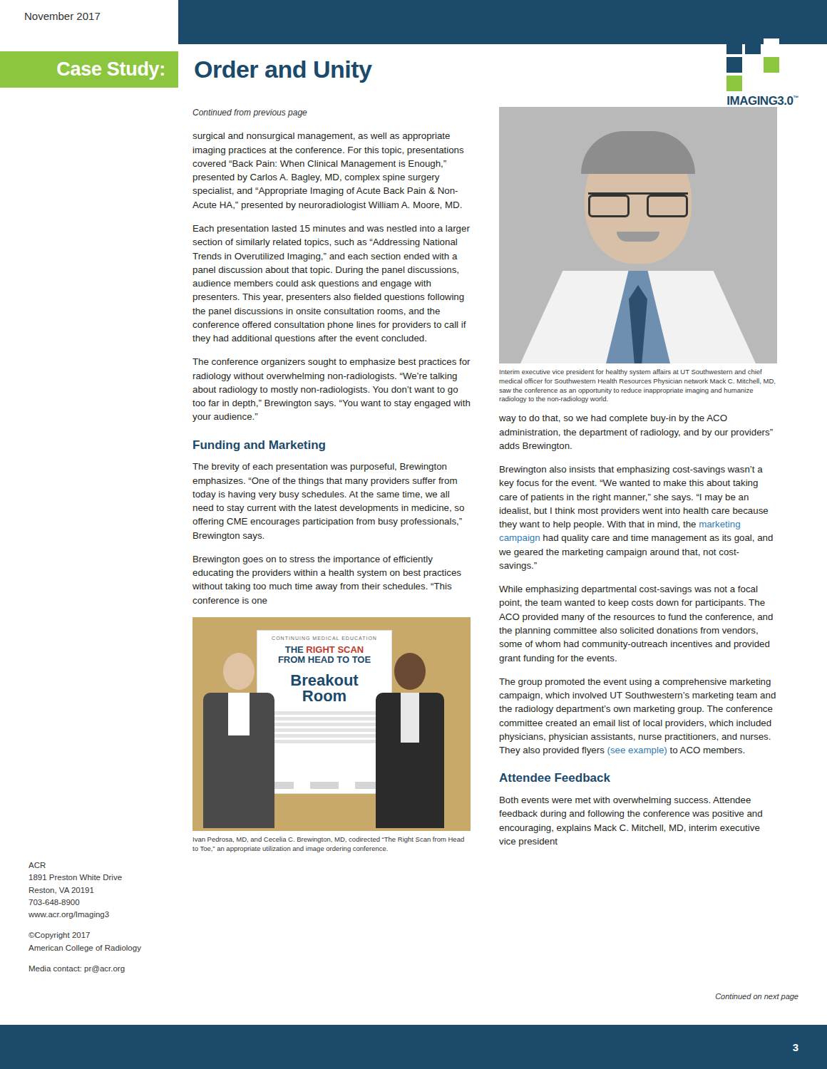November 2017
Case Study:
Order and Unity
IMAGING3.0™
Continued from previous page
surgical and nonsurgical management, as well as appropriate imaging practices at the conference. For this topic, presentations covered “Back Pain: When Clinical Management is Enough,” presented by Carlos A. Bagley, MD, complex spine surgery specialist, and “Appropriate Imaging of Acute Back Pain & Non-Acute HA,” presented by neuroradiologist William A. Moore, MD.
Each presentation lasted 15 minutes and was nestled into a larger section of similarly related topics, such as “Addressing National Trends in Overutilized Imaging,” and each section ended with a panel discussion about that topic. During the panel discussions, audience members could ask questions and engage with presenters. This year, presenters also fielded questions following the panel discussions in onsite consultation rooms, and the conference offered consultation phone lines for providers to call if they had additional questions after the event concluded.
The conference organizers sought to emphasize best practices for radiology without overwhelming non-radiologists. “We’re talking about radiology to mostly non-radiologists. You don’t want to go too far in depth,” Brewington says. “You want to stay engaged with your audience.”
Funding and Marketing
The brevity of each presentation was purposeful, Brewington emphasizes. “One of the things that many providers suffer from today is having very busy schedules. At the same time, we all need to stay current with the latest developments in medicine, so offering CME encourages participation from busy professionals,” Brewington says.
Brewington goes on to stress the importance of efficiently educating the providers within a health system on best practices without taking too much time away from their schedules. “This conference is one
CONTINUING MEDICAL EDUCATION
THE RIGHT SCAN
FROM HEAD TO TOE
Breakout
Room
Ivan Pedrosa, MD, and Cecelia C. Brewington, MD, codirected “The Right Scan from Head to Toe,” an appropriate utilization and image ordering conference.
Interim executive vice president for healthy system affairs at UT Southwestern and chief medical officer for Southwestern Health Resources Physician network Mack C. Mitchell, MD, saw the conference as an opportunity to reduce inappropriate imaging and humanize radiology to the non-radiology world.
way to do that, so we had complete buy-in by the ACO administration, the department of radiology, and by our providers” adds Brewington.
Brewington also insists that emphasizing cost-savings wasn’t a key focus for the event. “We wanted to make this about taking care of patients in the right manner,” she says. “I may be an idealist, but I think most providers went into health care because they want to help people. With that in mind, the marketing campaign had quality care and time management as its goal, and we geared the marketing campaign around that, not cost-savings.”
While emphasizing departmental cost-savings was not a focal point, the team wanted to keep costs down for participants. The ACO provided many of the resources to fund the conference, and the planning committee also solicited donations from vendors, some of whom had community-outreach incentives and provided grant funding for the events.
The group promoted the event using a comprehensive marketing campaign, which involved UT Southwestern’s marketing team and the radiology department’s own marketing group. The conference committee created an email list of local providers, which included physicians, physician assistants, nurse practitioners, and nurses. They also provided flyers (see example) to ACO members.
Attendee Feedback
Both events were met with overwhelming success. Attendee feedback during and following the conference was positive and encouraging, explains Mack C. Mitchell, MD, interim executive vice president
ACR
1891 Preston White Drive
Reston, VA 20191
703-648-8900
www.acr.org/Imaging3
©Copyright 2017
American College of Radiology
Media contact: pr@acr.org
Continued on next page
3